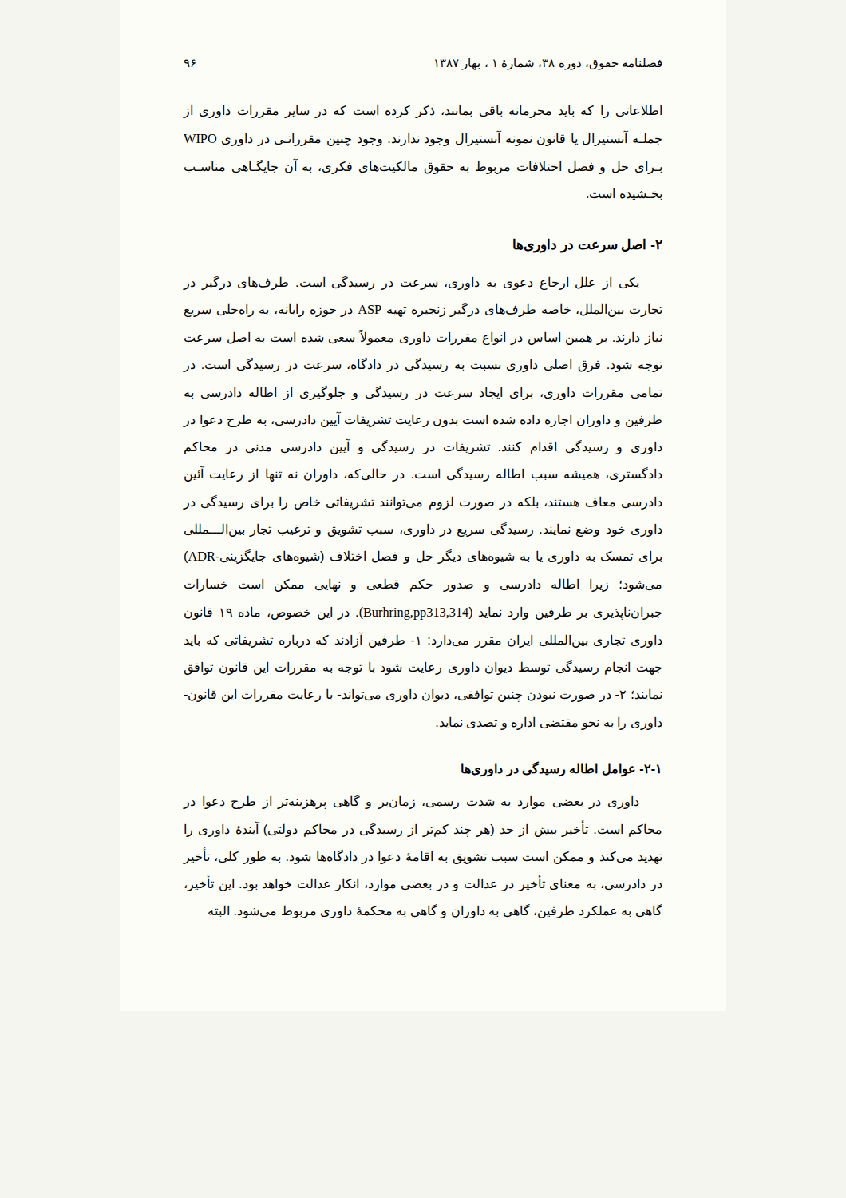فصلنامه حقوق، دوره ۳۸، شمارهٔ ۱ ، بهار ۱۳۸۷ ۹۶
اطلاعاتی را که باید محرمانه باقی بمانند، ذکر کرده است که در سایر مقررات داوری از جملـه آنستیرال یا قانون نمونه آنستیرال وجود ندارند. وجود چنین مقرراتـی در داوری WIPO بـرای حل و فصل اختلافات مربوط به حقوق مالکیت‌های فکری، به آن جایگـاهی مناسـب بخـشیده است.
۲- اصل سرعت در داوری‌ها
یکی از علل ارجاع دعوی به داوری، سرعت در رسیدگی است. طرف‌های درگیر در تجارت بین‌الملل، خاصه طرف‌های درگیر زنجیره تهیه ASP در حوزه رایانه، به راه‌حلی سریع نیاز دارند. بر همین اساس در انواع مقررات داوری معمولاً سعی شده است به اصل سرعت توجه شود. فرق اصلی داوری نسبت به رسیدگی در دادگاه، سرعت در رسیدگی است. در تمامی مقررات داوری، برای ایجاد سرعت در رسیدگی و جلوگیری از اطاله دادرسی به طرفین و داوران اجازه داده شده است بدون رعایت تشریفات آیین دادرسی، به طرح دعوا در داوری و رسیدگی اقدام کنند. تشریفات در رسیدگی و آیین دادرسی مدنی در محاکم دادگستری، همیشه سبب اطاله رسیدگی است. در حالی‌که، داوران نه تنها از رعایت آئین دادرسی معاف هستند، بلکه در صورت لزوم می‌توانند تشریفاتی خاص را برای رسیدگی در داوری خود وضع نمایند. رسیدگی سریع در داوری، سبب تشویق و ترغیب تجار بین‌الـــمللی برای تمسک به داوری یا به شیوه‌های دیگر حل و فصل اختلاف (شیوه‌های جایگزینی-ADR) می‌شود؛ زیرا اطاله دادرسی و صدور حکم قطعی و نهایی ممکن است خسارات جبران‌ناپذیری بر طرفین وارد نماید (Burhring,pp313,314). در این خصوص، ماده ۱۹ قانون داوری تجاری بین‌المللی ایران مقرر می‌دارد: ۱- طرفین آزادند که درباره تشریفاتی که باید جهت انجام رسیدگی توسط دیوان داوری رعایت شود با توجه به مقررات این قانون توافق نمایند؛ ۲- در صورت نبودن چنین توافقی، دیوان داوری می‌تواند- با رعایت مقررات این قانون- داوری را به نحو مقتضی اداره و تصدی نماید.
۲-۱- عوامل اطاله رسیدگی در داوری‌ها
داوری در بعضی موارد به شدت رسمی، زمان‌بر و گاهی پرهزینه‌تر از طرح دعوا در محاکم است. تأخیر بیش از حد (هر چند کم‌تر از رسیدگی در محاکم دولتی) آیندهٔ داوری را تهدید می‌کند و ممکن است سبب تشویق به اقامهٔ دعوا در دادگاه‌ها شود. به طور کلی، تأخیر در دادرسی، به معنای تأخیر در عدالت و در بعضی موارد، انکار عدالت خواهد بود. این تأخیر، گاهی به عملکرد طرفین، گاهی به داوران و گاهی به محکمهٔ داوری مربوط می‌شود. البته